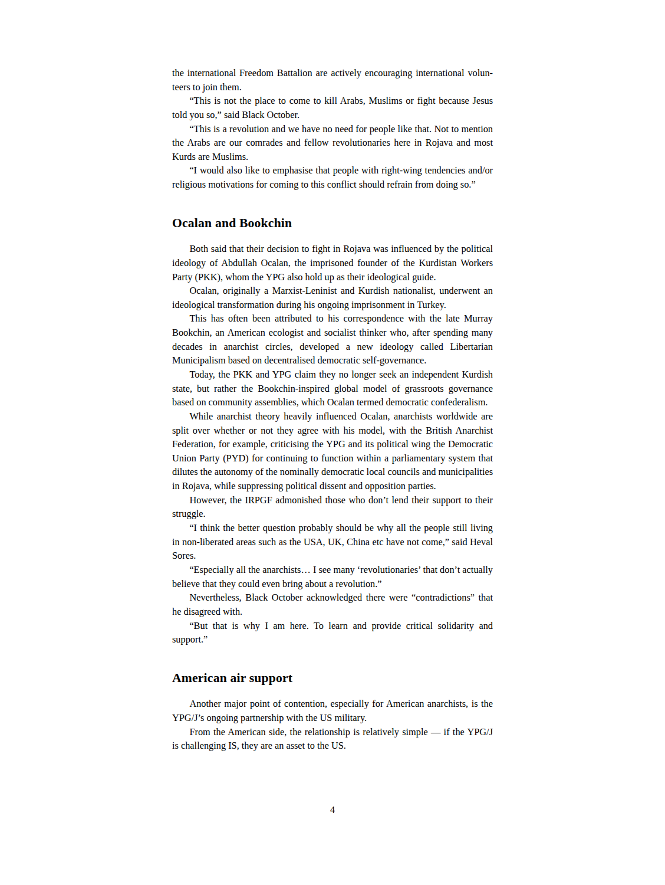the international Freedom Battalion are actively encouraging international volunteers to join them.
“This is not the place to come to kill Arabs, Muslims or fight because Jesus told you so,” said Black October.
“This is a revolution and we have no need for people like that. Not to mention the Arabs are our comrades and fellow revolutionaries here in Rojava and most Kurds are Muslims.
“I would also like to emphasise that people with right-wing tendencies and/or religious motivations for coming to this conflict should refrain from doing so.”
Ocalan and Bookchin
Both said that their decision to fight in Rojava was influenced by the political ideology of Abdullah Ocalan, the imprisoned founder of the Kurdistan Workers Party (PKK), whom the YPG also hold up as their ideological guide.
Ocalan, originally a Marxist-Leninist and Kurdish nationalist, underwent an ideological transformation during his ongoing imprisonment in Turkey.
This has often been attributed to his correspondence with the late Murray Bookchin, an American ecologist and socialist thinker who, after spending many decades in anarchist circles, developed a new ideology called Libertarian Municipalism based on decentralised democratic self-governance.
Today, the PKK and YPG claim they no longer seek an independent Kurdish state, but rather the Bookchin-inspired global model of grassroots governance based on community assemblies, which Ocalan termed democratic confederalism.
While anarchist theory heavily influenced Ocalan, anarchists worldwide are split over whether or not they agree with his model, with the British Anarchist Federation, for example, criticising the YPG and its political wing the Democratic Union Party (PYD) for continuing to function within a parliamentary system that dilutes the autonomy of the nominally democratic local councils and municipalities in Rojava, while suppressing political dissent and opposition parties.
However, the IRPGF admonished those who don’t lend their support to their struggle.
“I think the better question probably should be why all the people still living in non-liberated areas such as the USA, UK, China etc have not come,” said Heval Sores.
“Especially all the anarchists… I see many ‘revolutionaries’ that don’t actually believe that they could even bring about a revolution.”
Nevertheless, Black October acknowledged there were “contradictions” that he disagreed with.
“But that is why I am here. To learn and provide critical solidarity and support.”
American air support
Another major point of contention, especially for American anarchists, is the YPG/J’s ongoing partnership with the US military.
From the American side, the relationship is relatively simple — if the YPG/J is challenging IS, they are an asset to the US.
4